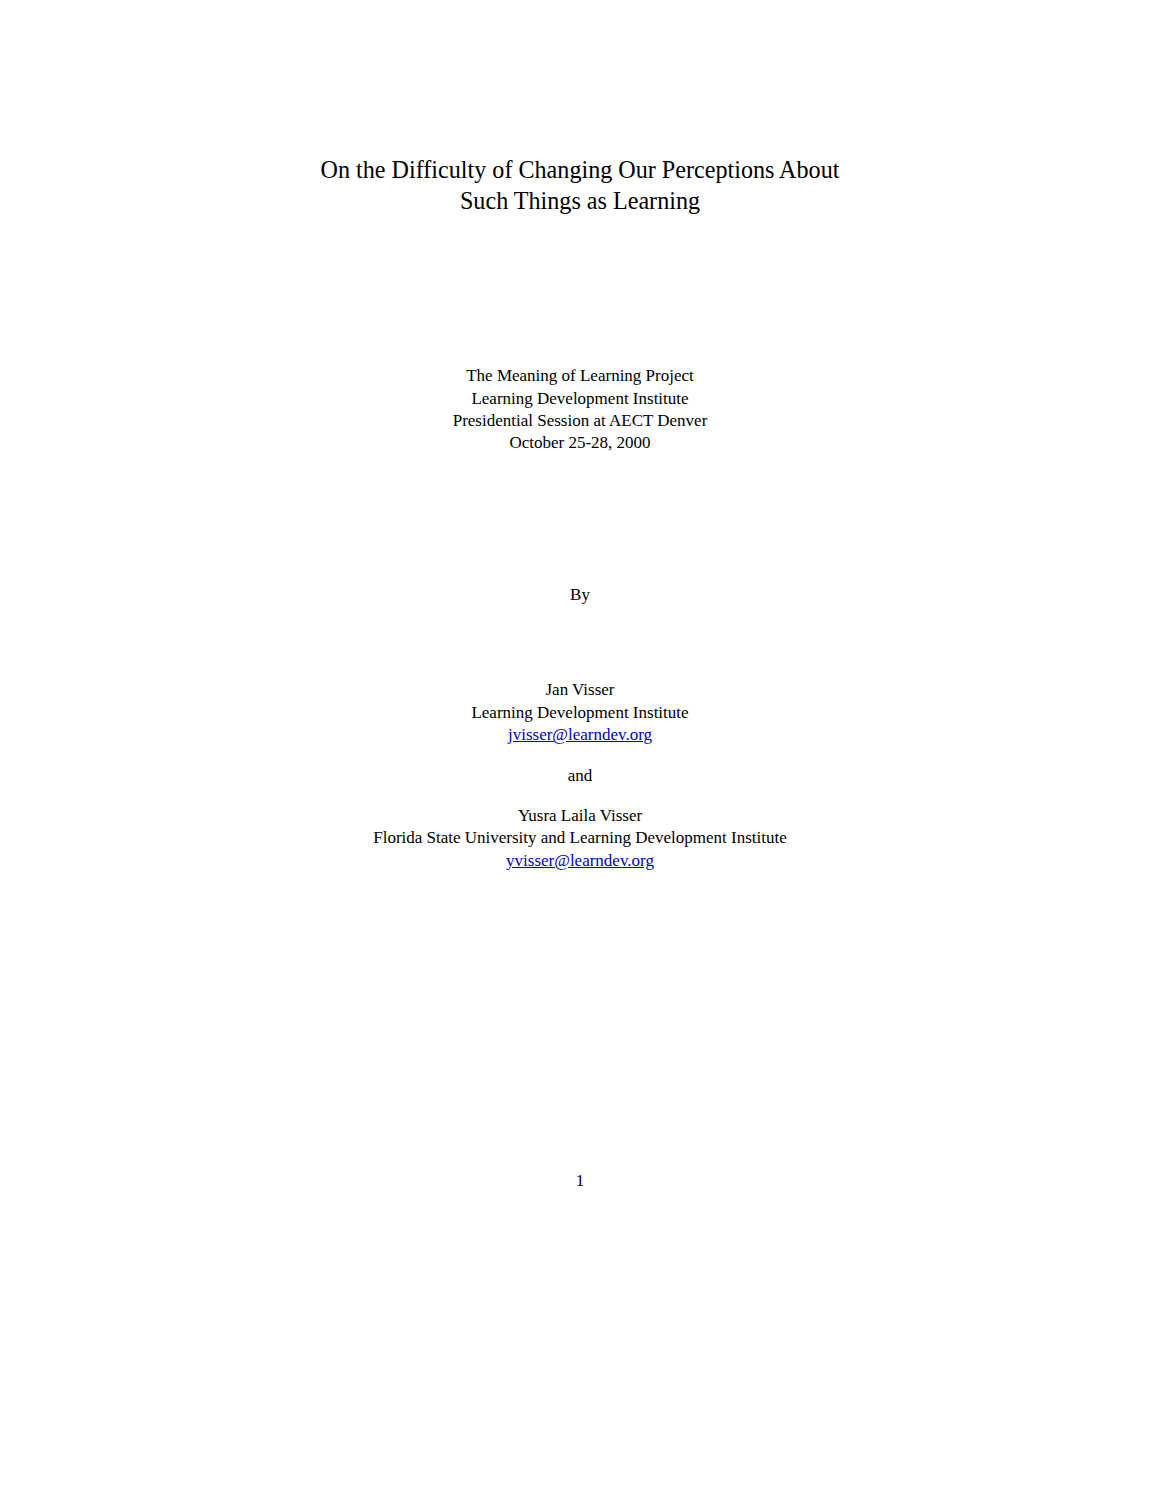On the Difficulty of Changing Our Perceptions About Such Things as Learning
The Meaning of Learning Project
Learning Development Institute
Presidential Session at AECT Denver
October 25-28, 2000
By
Jan Visser
Learning Development Institute
jvisser@learndev.org and Yusra Laila Visser
Florida State University and Learning Development Institute
yvisser@learndev.org
1